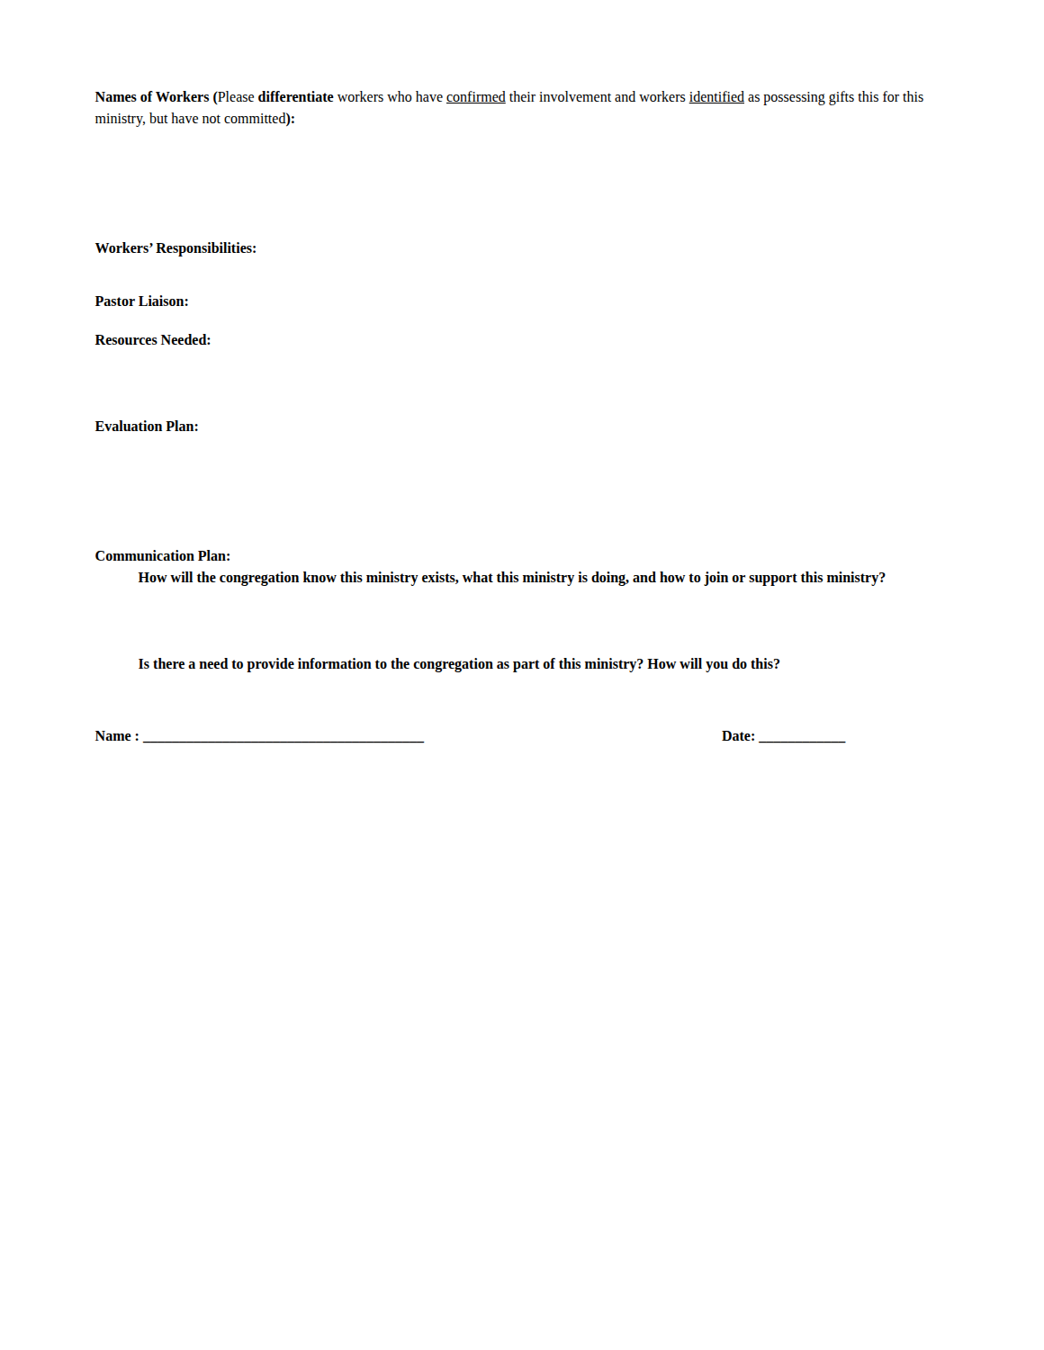Names of Workers (Please differentiate workers who have confirmed their involvement and workers identified as possessing gifts this for this ministry, but have not committed):
Workers’ Responsibilities:
Pastor Liaison:
Resources Needed:
Evaluation Plan:
Communication Plan:
How will the congregation know this ministry exists, what this ministry is doing, and how to join or support this ministry?
Is there a need to provide information to the congregation as part of this ministry? How will you do this?
Name : _______________________________________ Date: ____________